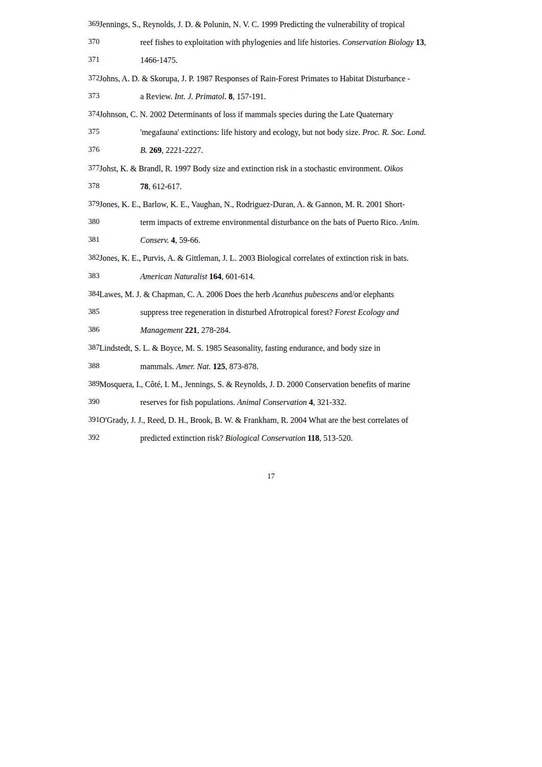369 Jennings, S., Reynolds, J. D. & Polunin, N. V. C. 1999 Predicting the vulnerability of tropical
370 reef fishes to exploitation with phylogenies and life histories. Conservation Biology 13,
3711466-1475.
372 Johns, A. D. & Skorupa, J. P. 1987 Responses of Rain-Forest Primates to Habitat Disturbance -
373 a Review. Int. J. Primatol. 8, 157-191.
374 Johnson, C. N. 2002 Determinants of loss if mammals species during the Late Quaternary
375'megafauna' extinctions: life history and ecology, but not body size. Proc. R. Soc. Lond.
376 B. 269, 2221-2227.
377 Johst, K. & Brandl, R. 1997 Body size and extinction risk in a stochastic environment. Oikos
37878, 612-617.
379 Jones, K. E., Barlow, K. E., Vaughan, N., Rodriguez-Duran, A. & Gannon, M. R. 2001 Short-
380 term impacts of extreme environmental disturbance on the bats of Puerto Rico. Anim.
381 Conserv. 4, 59-66.
382 Jones, K. E., Purvis, A. & Gittleman, J. L. 2003 Biological correlates of extinction risk in bats.
383 American Naturalist 164, 601-614.
384 Lawes, M. J. & Chapman, C. A. 2006 Does the herb Acanthus pubescens and/or elephants
385 suppress tree regeneration in disturbed Afrotropical forest? Forest Ecology and
386 Management 221, 278-284.
387 Lindstedt, S. L. & Boyce, M. S. 1985 Seasonality, fasting endurance, and body size in
388 mammals. Amer. Nat. 125, 873-878.
389 Mosquera, I., Côté, I. M., Jennings, S. & Reynolds, J. D. 2000 Conservation benefits of marine
390 reserves for fish populations. Animal Conservation 4, 321-332.
391 O'Grady, J. J., Reed, D. H., Brook, B. W. & Frankham, R. 2004 What are the best correlates of
392 predicted extinction risk? Biological Conservation 118, 513-520.
17